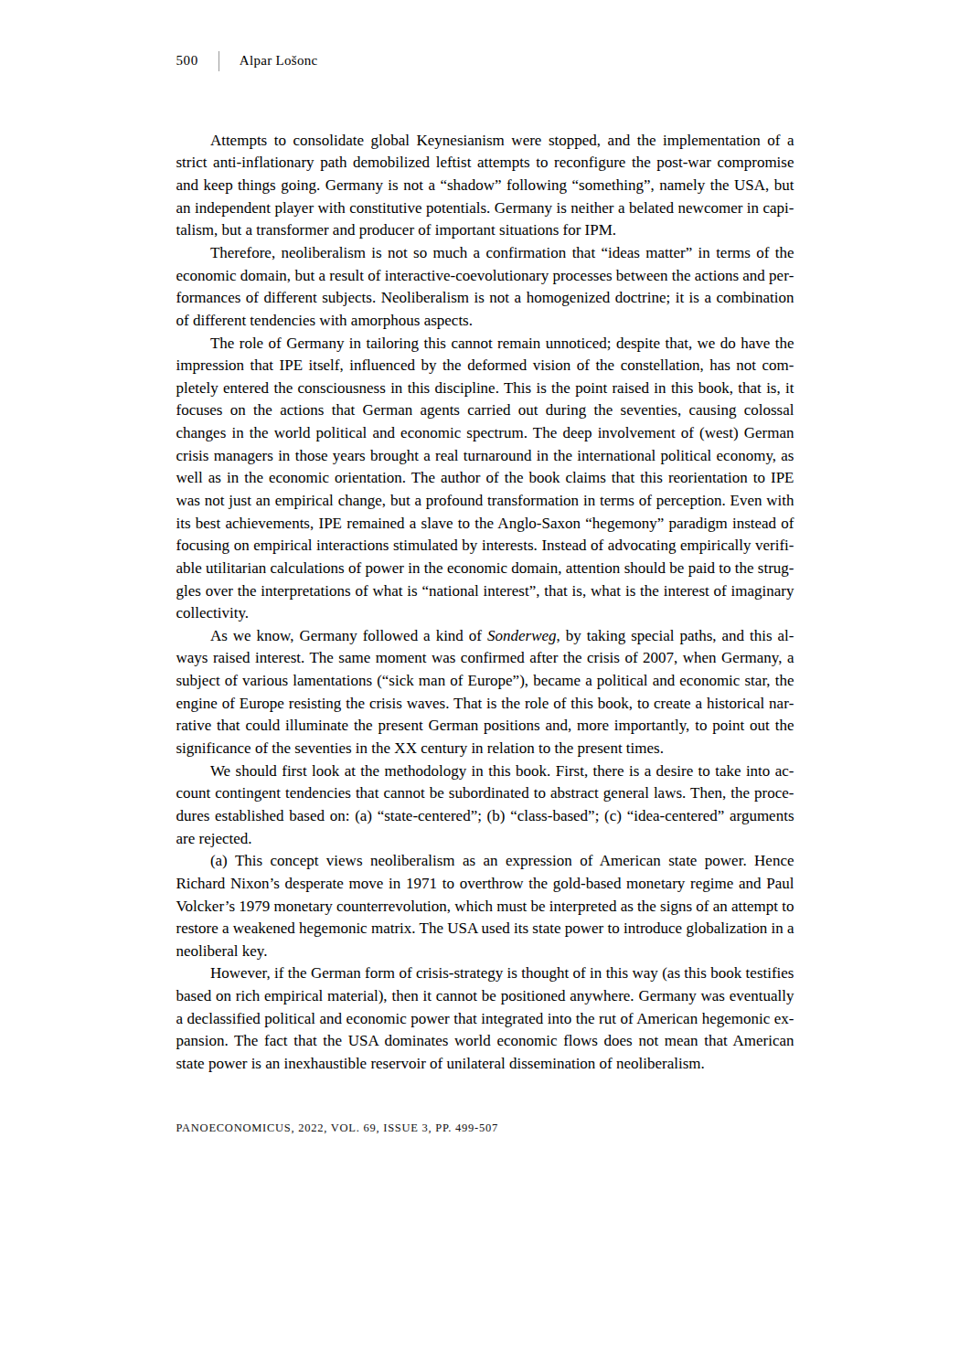500 Alpar Lošonc
Attempts to consolidate global Keynesianism were stopped, and the implementation of a strict anti-inflationary path demobilized leftist attempts to reconfigure the post-war compromise and keep things going. Germany is not a “shadow” following “something”, namely the USA, but an independent player with constitutive potentials. Germany is neither a belated newcomer in capitalism, but a transformer and producer of important situations for IPM.
Therefore, neoliberalism is not so much a confirmation that “ideas matter” in terms of the economic domain, but a result of interactive-coevolutionary processes between the actions and performances of different subjects. Neoliberalism is not a homogenized doctrine; it is a combination of different tendencies with amorphous aspects.
The role of Germany in tailoring this cannot remain unnoticed; despite that, we do have the impression that IPE itself, influenced by the deformed vision of the constellation, has not completely entered the consciousness in this discipline. This is the point raised in this book, that is, it focuses on the actions that German agents carried out during the seventies, causing colossal changes in the world political and economic spectrum. The deep involvement of (west) German crisis managers in those years brought a real turnaround in the international political economy, as well as in the economic orientation. The author of the book claims that this reorientation to IPE was not just an empirical change, but a profound transformation in terms of perception. Even with its best achievements, IPE remained a slave to the Anglo-Saxon “hegemony” paradigm instead of focusing on empirical interactions stimulated by interests. Instead of advocating empirically verifiable utilitarian calculations of power in the economic domain, attention should be paid to the struggles over the interpretations of what is “national interest”, that is, what is the interest of imaginary collectivity.
As we know, Germany followed a kind of Sonderweg, by taking special paths, and this always raised interest. The same moment was confirmed after the crisis of 2007, when Germany, a subject of various lamentations (“sick man of Europe”), became a political and economic star, the engine of Europe resisting the crisis waves. That is the role of this book, to create a historical narrative that could illuminate the present German positions and, more importantly, to point out the significance of the seventies in the XX century in relation to the present times.
We should first look at the methodology in this book. First, there is a desire to take into account contingent tendencies that cannot be subordinated to abstract general laws. Then, the procedures established based on: (a) “state-centered”; (b) “class-based”; (c) “idea-centered” arguments are rejected.
(a) This concept views neoliberalism as an expression of American state power. Hence Richard Nixon’s desperate move in 1971 to overthrow the gold-based monetary regime and Paul Volcker’s 1979 monetary counterrevolution, which must be interpreted as the signs of an attempt to restore a weakened hegemonic matrix. The USA used its state power to introduce globalization in a neoliberal key.
However, if the German form of crisis-strategy is thought of in this way (as this book testifies based on rich empirical material), then it cannot be positioned anywhere. Germany was eventually a declassified political and economic power that integrated into the rut of American hegemonic expansion. The fact that the USA dominates world economic flows does not mean that American state power is an inexhaustible reservoir of unilateral dissemination of neoliberalism.
Panoeconomicus, 2022, Vol. 69, Issue 3, pp. 499-507